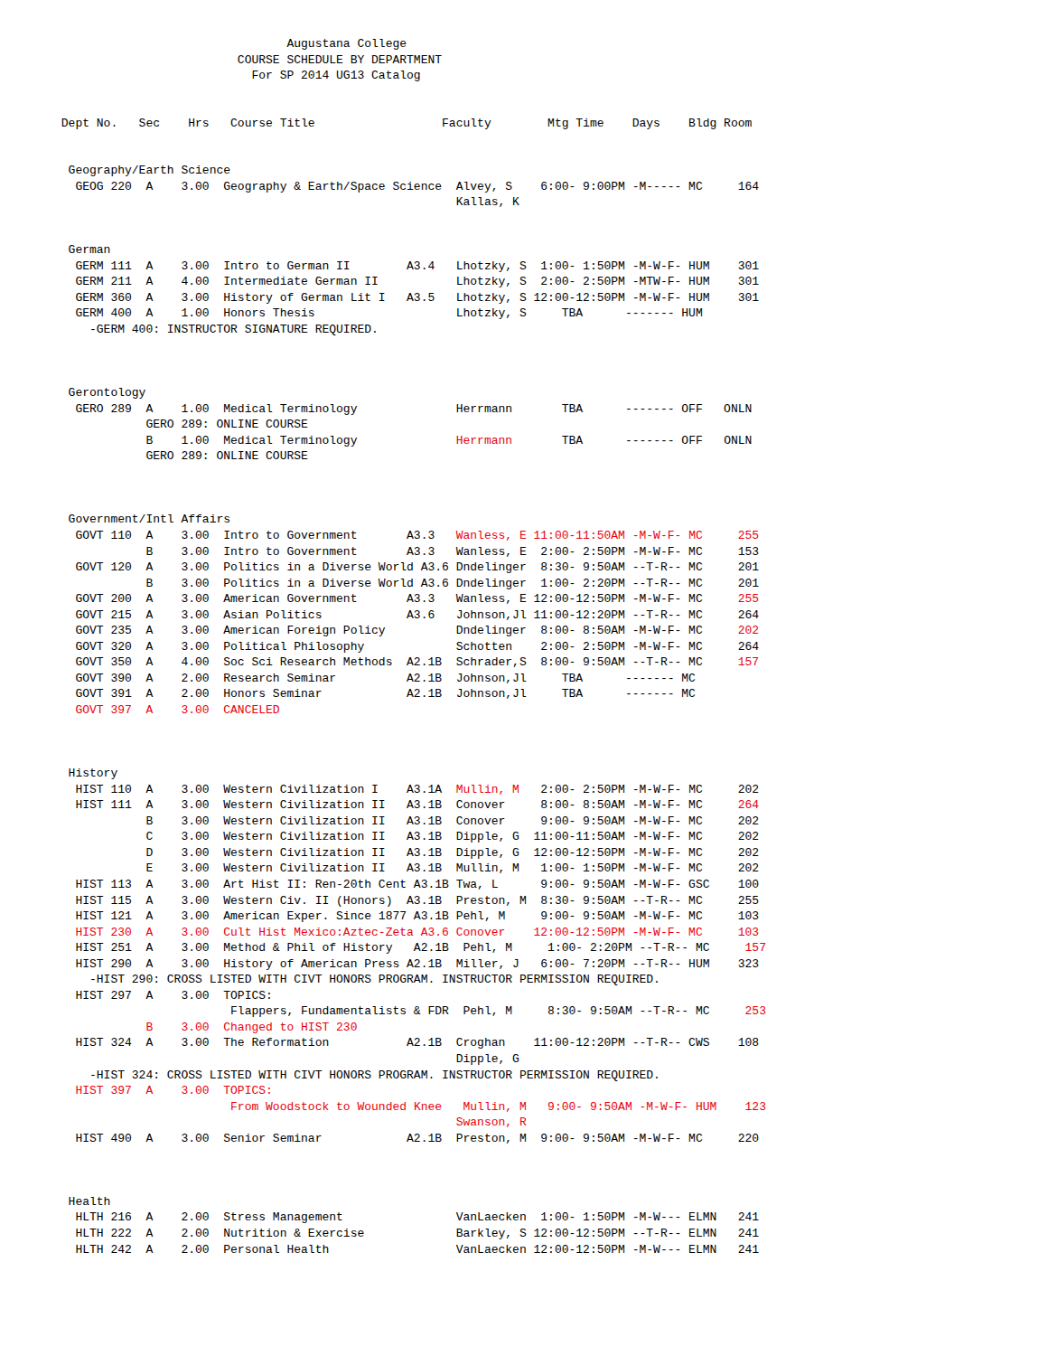Augustana College
                          COURSE SCHEDULE BY DEPARTMENT
                            For SP 2014 UG13 Catalog


 Dept No.   Sec    Hrs   Course Title                  Faculty        Mtg Time    Days    Bldg Room


  Geography/Earth Science
   GEOG 220  A    3.00  Geography & Earth/Space Science  Alvey, S    6:00- 9:00PM -M----- MC     164
                                                         Kallas, K


  German
   GERM 111  A    3.00  Intro to German II        A3.4   Lhotzky, S  1:00- 1:50PM -M-W-F- HUM    301
   GERM 211  A    4.00  Intermediate German II           Lhotzky, S  2:00- 2:50PM -MTW-F- HUM    301
   GERM 360  A    3.00  History of German Lit I   A3.5   Lhotzky, S 12:00-12:50PM -M-W-F- HUM    301
   GERM 400  A    1.00  Honors Thesis                    Lhotzky, S     TBA      ------- HUM
     -GERM 400: INSTRUCTOR SIGNATURE REQUIRED.



  Gerontology
   GERO 289  A    1.00  Medical Terminology              Herrmann       TBA      ------- OFF   ONLN
             GERO 289: ONLINE COURSE
             B    1.00  Medical Terminology              Herrmann       TBA      ------- OFF   ONLN
             GERO 289: ONLINE COURSE



  Government/Intl Affairs
   GOVT 110  A    3.00  Intro to Government       A3.3   Wanless, E 11:00-11:50AM -M-W-F- MC     255
             B    3.00  Intro to Government       A3.3   Wanless, E  2:00- 2:50PM -M-W-F- MC     153
   GOVT 120  A    3.00  Politics in a Diverse World A3.6 Dndelinger  8:30- 9:50AM --T-R-- MC     201
             B    3.00  Politics in a Diverse World A3.6 Dndelinger  1:00- 2:20PM --T-R-- MC     201
   GOVT 200  A    3.00  American Government       A3.3   Wanless, E 12:00-12:50PM -M-W-F- MC     255
   GOVT 215  A    3.00  Asian Politics            A3.6   Johnson,Jl 11:00-12:20PM --T-R-- MC     264
   GOVT 235  A    3.00  American Foreign Policy          Dndelinger  8:00- 8:50AM -M-W-F- MC     202
   GOVT 320  A    3.00  Political Philosophy             Schotten    2:00- 2:50PM -M-W-F- MC     264
   GOVT 350  A    4.00  Soc Sci Research Methods  A2.1B  Schrader,S  8:00- 9:50AM --T-R-- MC     157
   GOVT 390  A    2.00  Research Seminar          A2.1B  Johnson,Jl     TBA      ------- MC
   GOVT 391  A    2.00  Honors Seminar            A2.1B  Johnson,Jl     TBA      ------- MC
   GOVT 397  A    3.00  CANCELED



  History
   HIST 110  A    3.00  Western Civilization I    A3.1A  Mullin, M   2:00- 2:50PM -M-W-F- MC     202
   HIST 111  A    3.00  Western Civilization II   A3.1B  Conover     8:00- 8:50AM -M-W-F- MC     264
             B    3.00  Western Civilization II   A3.1B  Conover     9:00- 9:50AM -M-W-F- MC     202
             C    3.00  Western Civilization II   A3.1B  Dipple, G  11:00-11:50AM -M-W-F- MC     202
             D    3.00  Western Civilization II   A3.1B  Dipple, G  12:00-12:50PM -M-W-F- MC     202
             E    3.00  Western Civilization II   A3.1B  Mullin, M   1:00- 1:50PM -M-W-F- MC     202
   HIST 113  A    3.00  Art Hist II: Ren-20th Cent A3.1B Twa, L      9:00- 9:50AM -M-W-F- GSC    100
   HIST 115  A    3.00  Western Civ. II (Honors)  A3.1B  Preston, M  8:30- 9:50AM --T-R-- MC     255
   HIST 121  A    3.00  American Exper. Since 1877 A3.1B Pehl, M     9:00- 9:50AM -M-W-F- MC     103
   HIST 230  A    3.00  Cult Hist Mexico:Aztec-Zeta A3.6 Conover    12:00-12:50PM -M-W-F- MC     103
   HIST 251  A    3.00  Method & Phil of History   A2.1B  Pehl, M     1:00- 2:20PM --T-R-- MC     157
   HIST 290  A    3.00  History of American Press A2.1B  Miller, J   6:00- 7:20PM --T-R-- HUM    323
     -HIST 290: CROSS LISTED WITH CIVT HONORS PROGRAM. INSTRUCTOR PERMISSION REQUIRED.
   HIST 297  A    3.00  TOPICS:
                         Flappers, Fundamentalists & FDR  Pehl, M     8:30- 9:50AM --T-R-- MC     253
             B    3.00  Changed to HIST 230
   HIST 324  A    3.00  The Reformation           A2.1B  Croghan    11:00-12:20PM --T-R-- CWS    108
                                                         Dipple, G
     -HIST 324: CROSS LISTED WITH CIVT HONORS PROGRAM. INSTRUCTOR PERMISSION REQUIRED.
   HIST 397  A    3.00  TOPICS:
                         From Woodstock to Wounded Knee   Mullin, M   9:00- 9:50AM -M-W-F- HUM    123
                                                         Swanson, R
   HIST 490  A    3.00  Senior Seminar            A2.1B  Preston, M  9:00- 9:50AM -M-W-F- MC     220



  Health
   HLTH 216  A    2.00  Stress Management                VanLaecken  1:00- 1:50PM -M-W--- ELMN   241
   HLTH 222  A    2.00  Nutrition & Exercise             Barkley, S 12:00-12:50PM --T-R-- ELMN   241
   HLTH 242  A    2.00  Personal Health                  VanLaecken 12:00-12:50PM -M-W--- ELMN   241